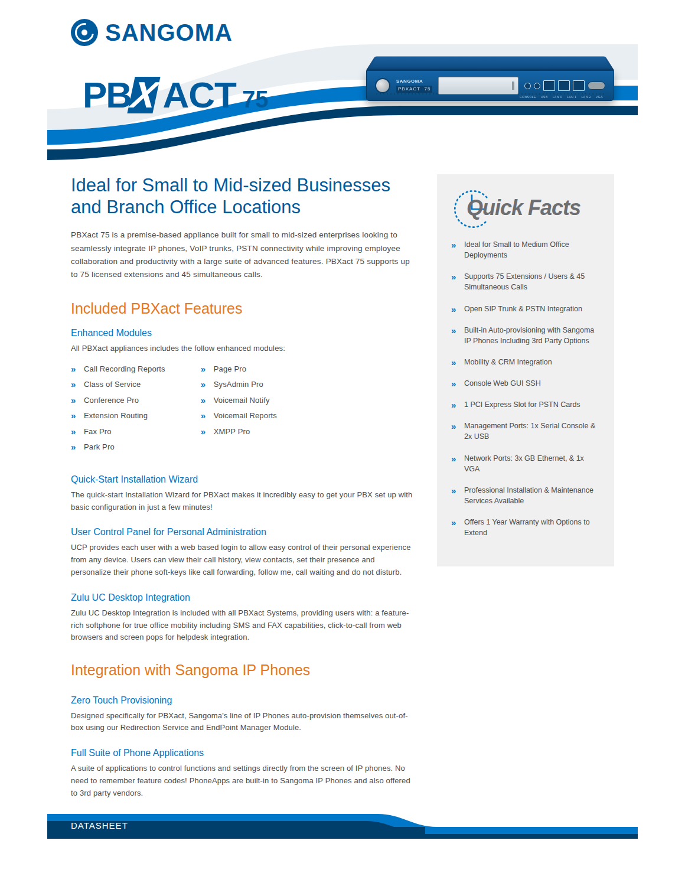SANGOMA
PBX ACT 75
SANGOMA
PBXACT 75
CONSOLE USB LAN 0 LAN 1 LAN 2 VGA
Ideal for Small to Mid-sized Businesses
and Branch Office Locations
PBXact 75 is a premise-based appliance built for small to mid-sized enterprises looking to seamlessly integrate IP phones, VoIP trunks, PSTN connectivity while improving employee collaboration and productivity with a large suite of advanced features. PBXact 75 supports up to 75 licensed extensions and 45 simultaneous calls.
Included PBXact Features
Enhanced Modules
All PBXact appliances includes the follow enhanced modules:
Call Recording Reports
Class of Service
Conference Pro
Extension Routing
Fax Pro
Park Pro
Page Pro
SysAdmin Pro
Voicemail Notify
Voicemail Reports
XMPP Pro
Quick-Start Installation Wizard
The quick-start Installation Wizard for PBXact makes it incredibly easy to get your PBX set up with basic configuration in just a few minutes!
User Control Panel for Personal Administration
UCP provides each user with a web based login to allow easy control of their personal experience from any device. Users can view their call history, view contacts, set their presence and personalize their phone soft-keys like call forwarding, follow me, call waiting and do not disturb.
Zulu UC Desktop Integration
Zulu UC Desktop Integration is included with all PBXact Systems, providing users with: a feature-rich softphone for true office mobility including SMS and FAX capabilities, click-to-call from web browsers and screen pops for helpdesk integration.
Integration with Sangoma IP Phones
Zero Touch Provisioning
Designed specifically for PBXact, Sangoma's line of IP Phones auto-provision themselves out-of-box using our Redirection Service and EndPoint Manager Module.
Full Suite of Phone Applications
A suite of applications to control functions and settings directly from the screen of IP phones. No need to remember feature codes! PhoneApps are built-in to Sangoma IP Phones and also offered to 3rd party vendors.
Quick Facts
Ideal for Small to Medium Office Deployments
Supports 75 Extensions / Users & 45 Simultaneous Calls
Open SIP Trunk & PSTN Integration
Built-in Auto-provisioning with Sangoma IP Phones Including 3rd Party Options
Mobility & CRM Integration
Console Web GUI SSH
1 PCI Express Slot for PSTN Cards
Management Ports: 1x Serial Console & 2x USB
Network Ports: 3x GB Ethernet, & 1x VGA
Professional Installation & Maintenance Services Available
Offers 1 Year Warranty with Options to Extend
DATASHEET